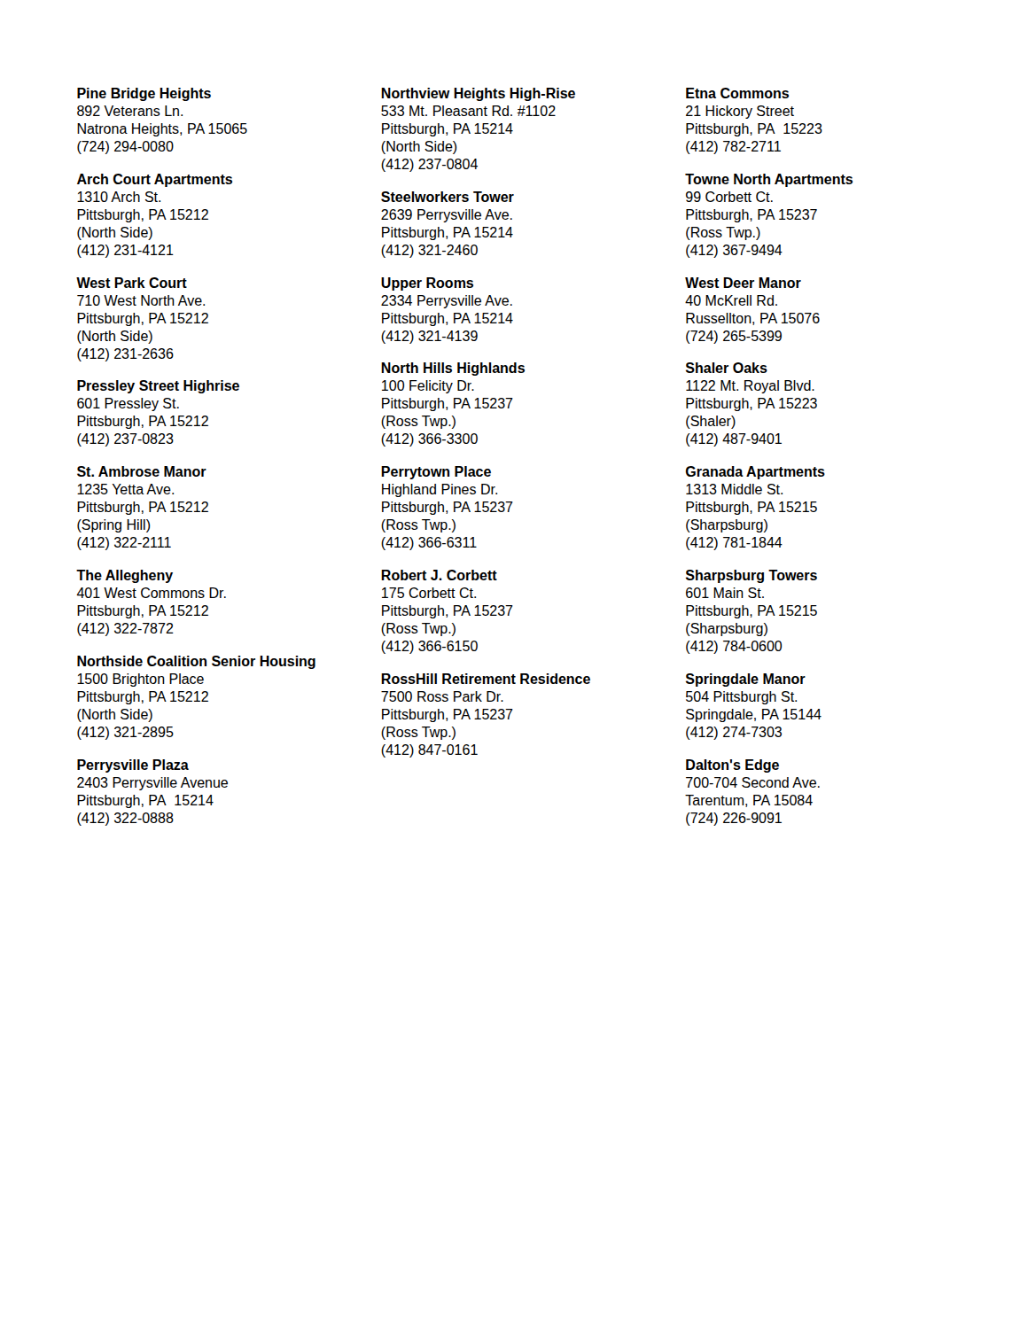Pine Bridge Heights
892 Veterans Ln.
Natrona Heights, PA 15065
(724) 294-0080
Arch Court Apartments
1310 Arch St.
Pittsburgh, PA 15212
(North Side)
(412) 231-4121
West Park Court
710 West North Ave.
Pittsburgh, PA 15212
(North Side)
(412) 231-2636
Pressley Street Highrise
601 Pressley St.
Pittsburgh, PA 15212
(412) 237-0823
St. Ambrose Manor
1235 Yetta Ave.
Pittsburgh, PA 15212
(Spring Hill)
(412) 322-2111
The Allegheny
401 West Commons Dr.
Pittsburgh, PA 15212
(412) 322-7872
Northside Coalition Senior Housing
1500 Brighton Place
Pittsburgh, PA 15212
(North Side)
(412) 321-2895
Perrysville Plaza
2403 Perrysville Avenue
Pittsburgh, PA 15214
(412) 322-0888
Northview Heights High-Rise
533 Mt. Pleasant Rd. #1102
Pittsburgh, PA 15214
(North Side)
(412) 237-0804
Steelworkers Tower
2639 Perrysville Ave.
Pittsburgh, PA 15214
(412) 321-2460
Upper Rooms
2334 Perrysville Ave.
Pittsburgh, PA 15214
(412) 321-4139
North Hills Highlands
100 Felicity Dr.
Pittsburgh, PA 15237
(Ross Twp.)
(412) 366-3300
Perrytown Place
Highland Pines Dr.
Pittsburgh, PA 15237
(Ross Twp.)
(412) 366-6311
Robert J. Corbett
175 Corbett Ct.
Pittsburgh, PA 15237
(Ross Twp.)
(412) 366-6150
RossHill Retirement Residence
7500 Ross Park Dr.
Pittsburgh, PA 15237
(Ross Twp.)
(412) 847-0161
Etna Commons
21 Hickory Street
Pittsburgh, PA 15223
(412) 782-2711
Towne North Apartments
99 Corbett Ct.
Pittsburgh, PA 15237
(Ross Twp.)
(412) 367-9494
West Deer Manor
40 McKrell Rd.
Russellton, PA 15076
(724) 265-5399
Shaler Oaks
1122 Mt. Royal Blvd.
Pittsburgh, PA 15223
(Shaler)
(412) 487-9401
Granada Apartments
1313 Middle St.
Pittsburgh, PA 15215
(Sharpsburg)
(412) 781-1844
Sharpsburg Towers
601 Main St.
Pittsburgh, PA 15215
(Sharpsburg)
(412) 784-0600
Springdale Manor
504 Pittsburgh St.
Springdale, PA 15144
(412) 274-7303
Dalton's Edge
700-704 Second Ave.
Tarentum, PA 15084
(724) 226-9091